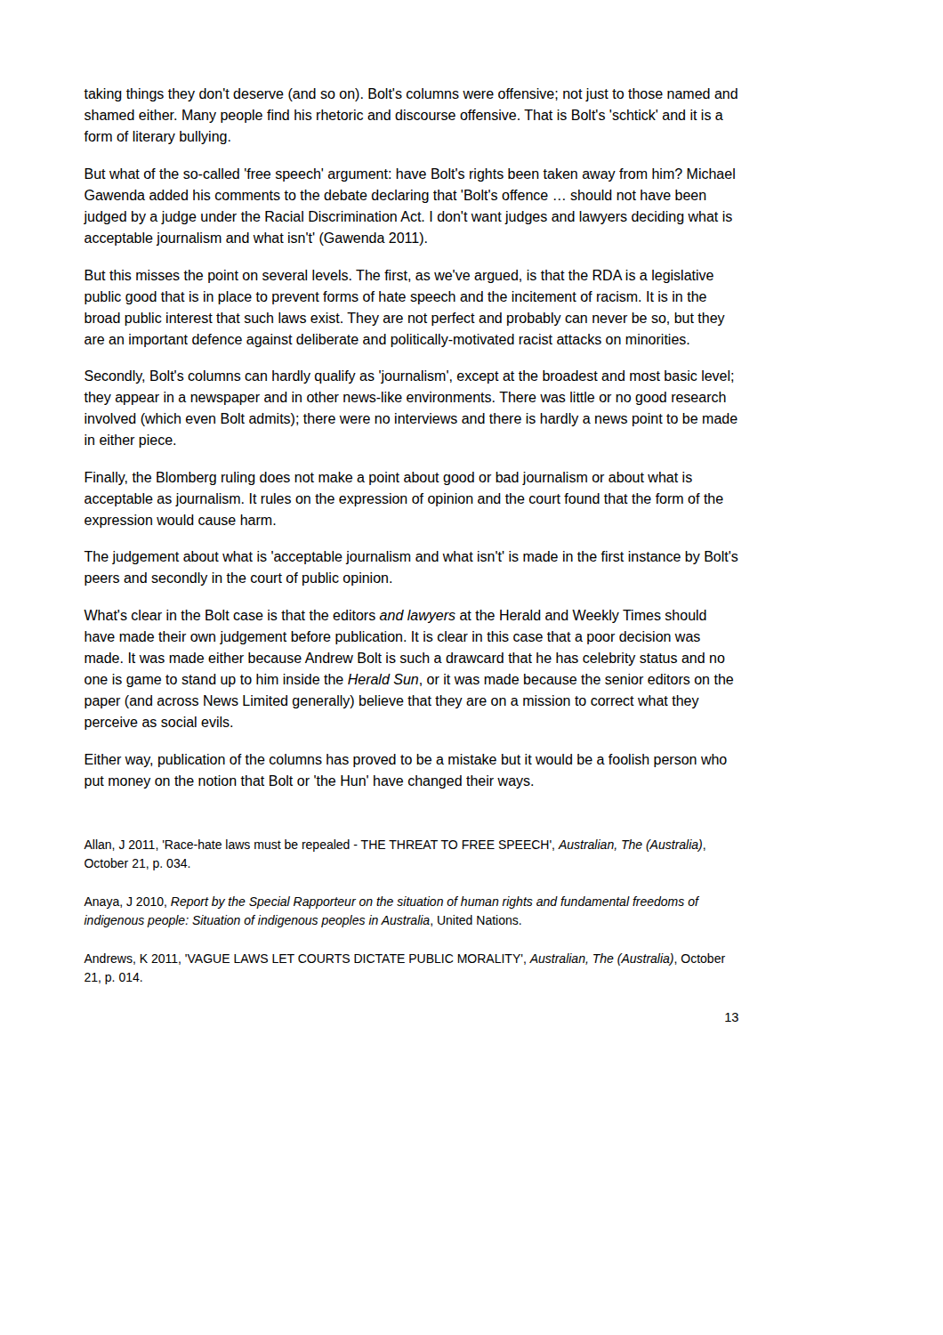taking things they don't deserve (and so on). Bolt's columns were offensive; not just to those named and shamed either. Many people find his rhetoric and discourse offensive. That is Bolt's 'schtick' and it is a form of literary bullying.
But what of the so-called 'free speech' argument: have Bolt's rights been taken away from him? Michael Gawenda added his comments to the debate declaring that 'Bolt's offence … should not have been judged by a judge under the Racial Discrimination Act. I don't want judges and lawyers deciding what is acceptable journalism and what isn't' (Gawenda 2011).
But this misses the point on several levels. The first, as we've argued, is that the RDA is a legislative public good that is in place to prevent forms of hate speech and the incitement of racism. It is in the broad public interest that such laws exist. They are not perfect and probably can never be so, but they are an important defence against deliberate and politically-motivated racist attacks on minorities.
Secondly, Bolt's columns can hardly qualify as 'journalism', except at the broadest and most basic level; they appear in a newspaper and in other news-like environments. There was little or no good research involved (which even Bolt admits); there were no interviews and there is hardly a news point to be made in either piece.
Finally, the Blomberg ruling does not make a point about good or bad journalism or about what is acceptable as journalism. It rules on the expression of opinion and the court found that the form of the expression would cause harm.
The judgement about what is 'acceptable journalism and what isn't' is made in the first instance by Bolt's peers and secondly in the court of public opinion.
What's clear in the Bolt case is that the editors and lawyers at the Herald and Weekly Times should have made their own judgement before publication. It is clear in this case that a poor decision was made. It was made either because Andrew Bolt is such a drawcard that he has celebrity status and no one is game to stand up to him inside the Herald Sun, or it was made because the senior editors on the paper (and across News Limited generally) believe that they are on a mission to correct what they perceive as social evils.
Either way, publication of the columns has proved to be a mistake but it would be a foolish person who put money on the notion that Bolt or 'the Hun' have changed their ways.
Allan, J 2011, 'Race-hate laws must be repealed - THE THREAT TO FREE SPEECH', Australian, The (Australia), October 21, p. 034.
Anaya, J 2010, Report by the Special Rapporteur on the situation of human rights and fundamental freedoms of indigenous people: Situation of indigenous peoples in Australia, United Nations.
Andrews, K 2011, 'VAGUE LAWS LET COURTS DICTATE PUBLIC MORALITY', Australian, The (Australia), October 21, p. 014.
13